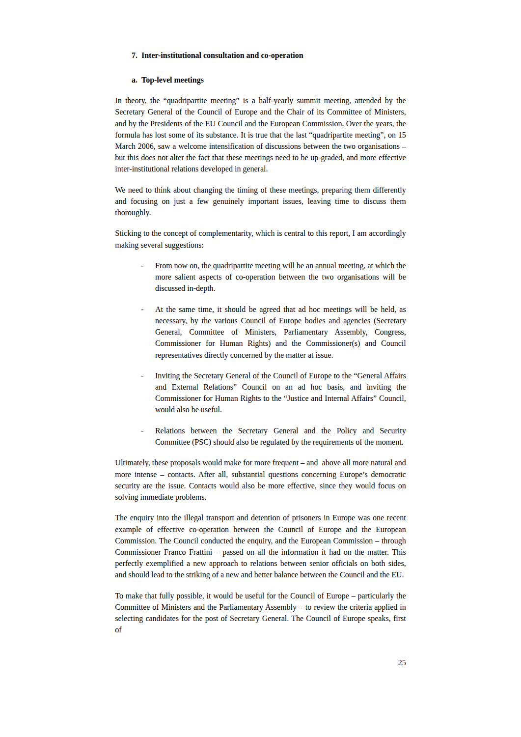7. Inter-institutional consultation and co-operation
a. Top-level meetings
In theory, the “quadripartite meeting” is a half-yearly summit meeting, attended by the Secretary General of the Council of Europe and the Chair of its Committee of Ministers, and by the Presidents of the EU Council and the European Commission. Over the years, the formula has lost some of its substance. It is true that the last “quadripartite meeting”, on 15 March 2006, saw a welcome intensification of discussions between the two organisations – but this does not alter the fact that these meetings need to be up-graded, and more effective inter-institutional relations developed in general.
We need to think about changing the timing of these meetings, preparing them differently and focusing on just a few genuinely important issues, leaving time to discuss them thoroughly.
Sticking to the concept of complementarity, which is central to this report, I am accordingly making several suggestions:
From now on, the quadripartite meeting will be an annual meeting, at which the more salient aspects of co-operation between the two organisations will be discussed in-depth.
At the same time, it should be agreed that ad hoc meetings will be held, as necessary, by the various Council of Europe bodies and agencies (Secretary General, Committee of Ministers, Parliamentary Assembly, Congress, Commissioner for Human Rights) and the Commissioner(s) and Council representatives directly concerned by the matter at issue.
Inviting the Secretary General of the Council of Europe to the “General Affairs and External Relations” Council on an ad hoc basis, and inviting the Commissioner for Human Rights to the “Justice and Internal Affairs” Council, would also be useful.
Relations between the Secretary General and the Policy and Security Committee (PSC) should also be regulated by the requirements of the moment.
Ultimately, these proposals would make for more frequent – and above all more natural and more intense – contacts. After all, substantial questions concerning Europe’s democratic security are the issue. Contacts would also be more effective, since they would focus on solving immediate problems.
The enquiry into the illegal transport and detention of prisoners in Europe was one recent example of effective co-operation between the Council of Europe and the European Commission. The Council conducted the enquiry, and the European Commission – through Commissioner Franco Frattini – passed on all the information it had on the matter. This perfectly exemplified a new approach to relations between senior officials on both sides, and should lead to the striking of a new and better balance between the Council and the EU.
To make that fully possible, it would be useful for the Council of Europe – particularly the Committee of Ministers and the Parliamentary Assembly – to review the criteria applied in selecting candidates for the post of Secretary General. The Council of Europe speaks, first of
25